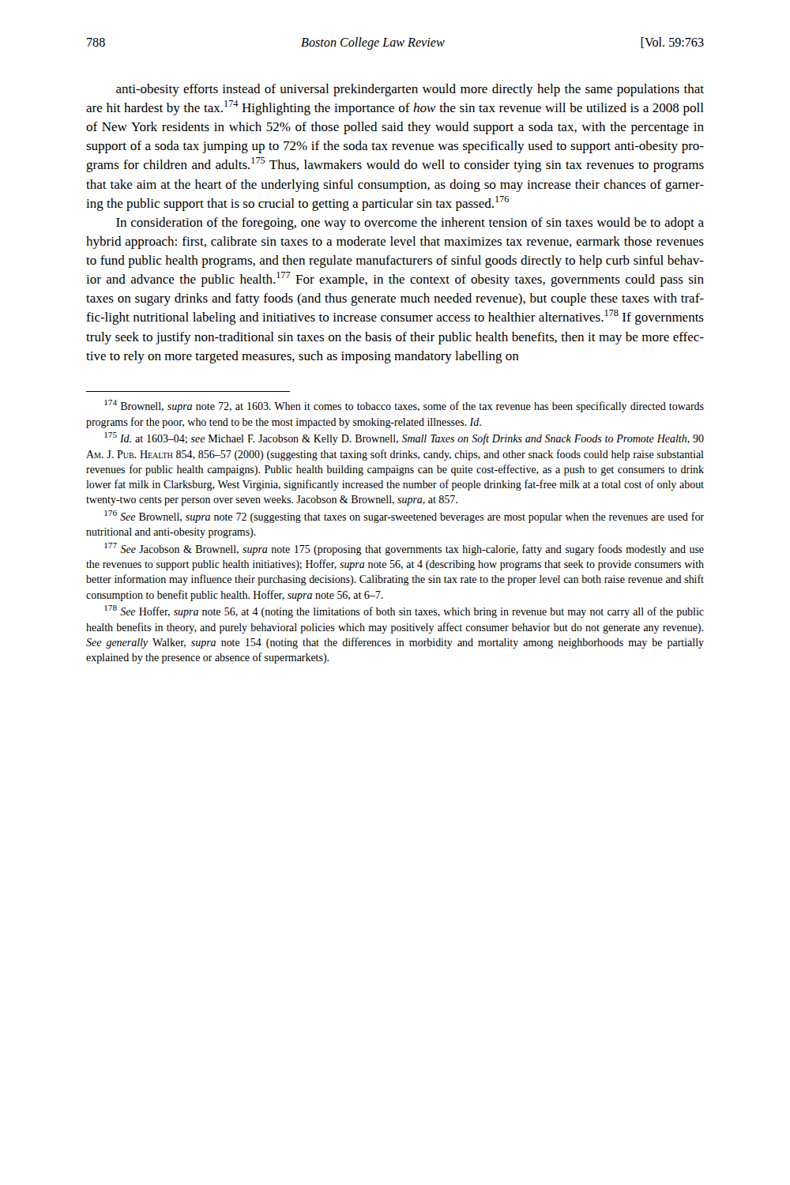788 Boston College Law Review [Vol. 59:763
anti-obesity efforts instead of universal prekindergarten would more directly help the same populations that are hit hardest by the tax.174 Highlighting the importance of how the sin tax revenue will be utilized is a 2008 poll of New York residents in which 52% of those polled said they would support a soda tax, with the percentage in support of a soda tax jumping up to 72% if the soda tax revenue was specifically used to support anti-obesity programs for children and adults.175 Thus, lawmakers would do well to consider tying sin tax revenues to programs that take aim at the heart of the underlying sinful consumption, as doing so may increase their chances of garnering the public support that is so crucial to getting a particular sin tax passed.176
In consideration of the foregoing, one way to overcome the inherent tension of sin taxes would be to adopt a hybrid approach: first, calibrate sin taxes to a moderate level that maximizes tax revenue, earmark those revenues to fund public health programs, and then regulate manufacturers of sinful goods directly to help curb sinful behavior and advance the public health.177 For example, in the context of obesity taxes, governments could pass sin taxes on sugary drinks and fatty foods (and thus generate much needed revenue), but couple these taxes with traffic-light nutritional labeling and initiatives to increase consumer access to healthier alternatives.178 If governments truly seek to justify non-traditional sin taxes on the basis of their public health benefits, then it may be more effective to rely on more targeted measures, such as imposing mandatory labelling on
174 Brownell, supra note 72, at 1603. When it comes to tobacco taxes, some of the tax revenue has been specifically directed towards programs for the poor, who tend to be the most impacted by smoking-related illnesses. Id.
175 Id. at 1603–04; see Michael F. Jacobson & Kelly D. Brownell, Small Taxes on Soft Drinks and Snack Foods to Promote Health, 90 Am. J. Pub. Health 854, 856–57 (2000) (suggesting that taxing soft drinks, candy, chips, and other snack foods could help raise substantial revenues for public health campaigns). Public health building campaigns can be quite cost-effective, as a push to get consumers to drink lower fat milk in Clarksburg, West Virginia, significantly increased the number of people drinking fat-free milk at a total cost of only about twenty-two cents per person over seven weeks. Jacobson & Brownell, supra, at 857.
176 See Brownell, supra note 72 (suggesting that taxes on sugar-sweetened beverages are most popular when the revenues are used for nutritional and anti-obesity programs).
177 See Jacobson & Brownell, supra note 175 (proposing that governments tax high-calorie, fatty and sugary foods modestly and use the revenues to support public health initiatives); Hoffer, supra note 56, at 4 (describing how programs that seek to provide consumers with better information may influence their purchasing decisions). Calibrating the sin tax rate to the proper level can both raise revenue and shift consumption to benefit public health. Hoffer, supra note 56, at 6–7.
178 See Hoffer, supra note 56, at 4 (noting the limitations of both sin taxes, which bring in revenue but may not carry all of the public health benefits in theory, and purely behavioral policies which may positively affect consumer behavior but do not generate any revenue). See generally Walker, supra note 154 (noting that the differences in morbidity and mortality among neighborhoods may be partially explained by the presence or absence of supermarkets).